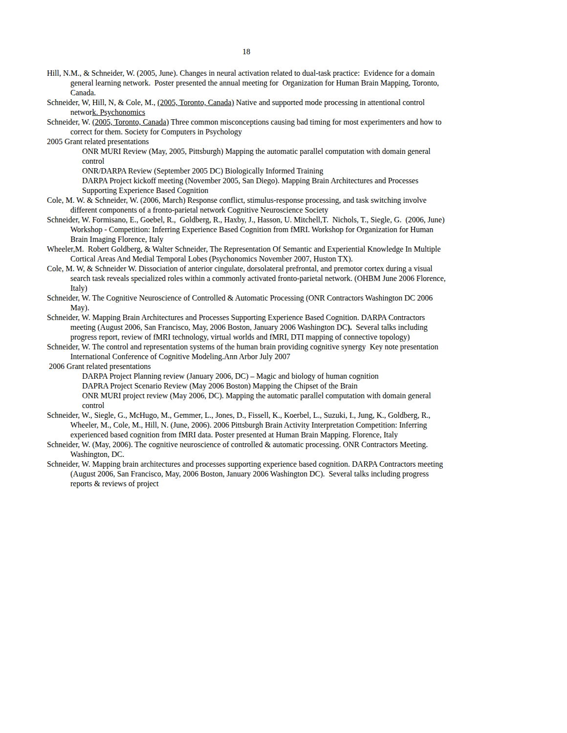18
Hill, N.M., & Schneider, W. (2005, June). Changes in neural activation related to dual-task practice: Evidence for a domain general learning network. Poster presented the annual meeting for Organization for Human Brain Mapping, Toronto, Canada.
Schneider, W, Hill, N, & Cole, M., (2005, Toronto, Canada) Native and supported mode processing in attentional control network. Psychonomics
Schneider, W. (2005, Toronto, Canada) Three common misconceptions causing bad timing for most experimenters and how to correct for them. Society for Computers in Psychology
2005 Grant related presentations
ONR MURI Review (May, 2005, Pittsburgh) Mapping the automatic parallel computation with domain general control
ONR/DARPA Review (September 2005 DC) Biologically Informed Training
DARPA Project kickoff meeting (November 2005, San Diego). Mapping Brain Architectures and Processes Supporting Experience Based Cognition
Cole, M. W. & Schneider, W. (2006, March) Response conflict, stimulus-response processing, and task switching involve different components of a fronto-parietal network Cognitive Neuroscience Society
Schneider, W. Formisano, E., Goebel, R., Goldberg, R., Haxby, J., Hasson, U. Mitchell,T. Nichols, T., Siegle, G. (2006, June) Workshop - Competition: Inferring Experience Based Cognition from fMRI. Workshop for Organization for Human Brain Imaging Florence, Italy
Wheeler,M. Robert Goldberg, & Walter Schneider, The Representation Of Semantic and Experiential Knowledge In Multiple Cortical Areas And Medial Temporal Lobes (Psychonomics November 2007, Huston TX).
Cole, M. W, & Schneider W. Dissociation of anterior cingulate, dorsolateral prefrontal, and premotor cortex during a visual search task reveals specialized roles within a commonly activated fronto-parietal network. (OHBM June 2006 Florence, Italy)
Schneider, W. The Cognitive Neuroscience of Controlled & Automatic Processing (ONR Contractors Washington DC 2006 May).
Schneider, W. Mapping Brain Architectures and Processes Supporting Experience Based Cognition. DARPA Contractors meeting (August 2006, San Francisco, May, 2006 Boston, January 2006 Washington DC). Several talks including progress report, review of fMRI technology, virtual worlds and fMRI, DTI mapping of connective topology)
Schneider, W. The control and representation systems of the human brain providing cognitive synergy Key note presentation International Conference of Cognitive Modeling.Ann Arbor July 2007
2006 Grant related presentations
DARPA Project Planning review (January 2006, DC) – Magic and biology of human cognition
DAPRA Project Scenario Review (May 2006 Boston) Mapping the Chipset of the Brain
ONR MURI project review (May 2006, DC). Mapping the automatic parallel computation with domain general control
Schneider, W., Siegle, G., McHugo, M., Gemmer, L., Jones, D., Fissell, K., Koerbel, L., Suzuki, I., Jung, K., Goldberg, R., Wheeler, M., Cole, M., Hill, N. (June, 2006). 2006 Pittsburgh Brain Activity Interpretation Competition: Inferring experienced based cognition from fMRI data. Poster presented at Human Brain Mapping. Florence, Italy
Schneider, W. (May, 2006). The cognitive neuroscience of controlled & automatic processing. ONR Contractors Meeting. Washington, DC.
Schneider, W. Mapping brain architectures and processes supporting experience based cognition. DARPA Contractors meeting (August 2006, San Francisco, May, 2006 Boston, January 2006 Washington DC). Several talks including progress reports & reviews of project